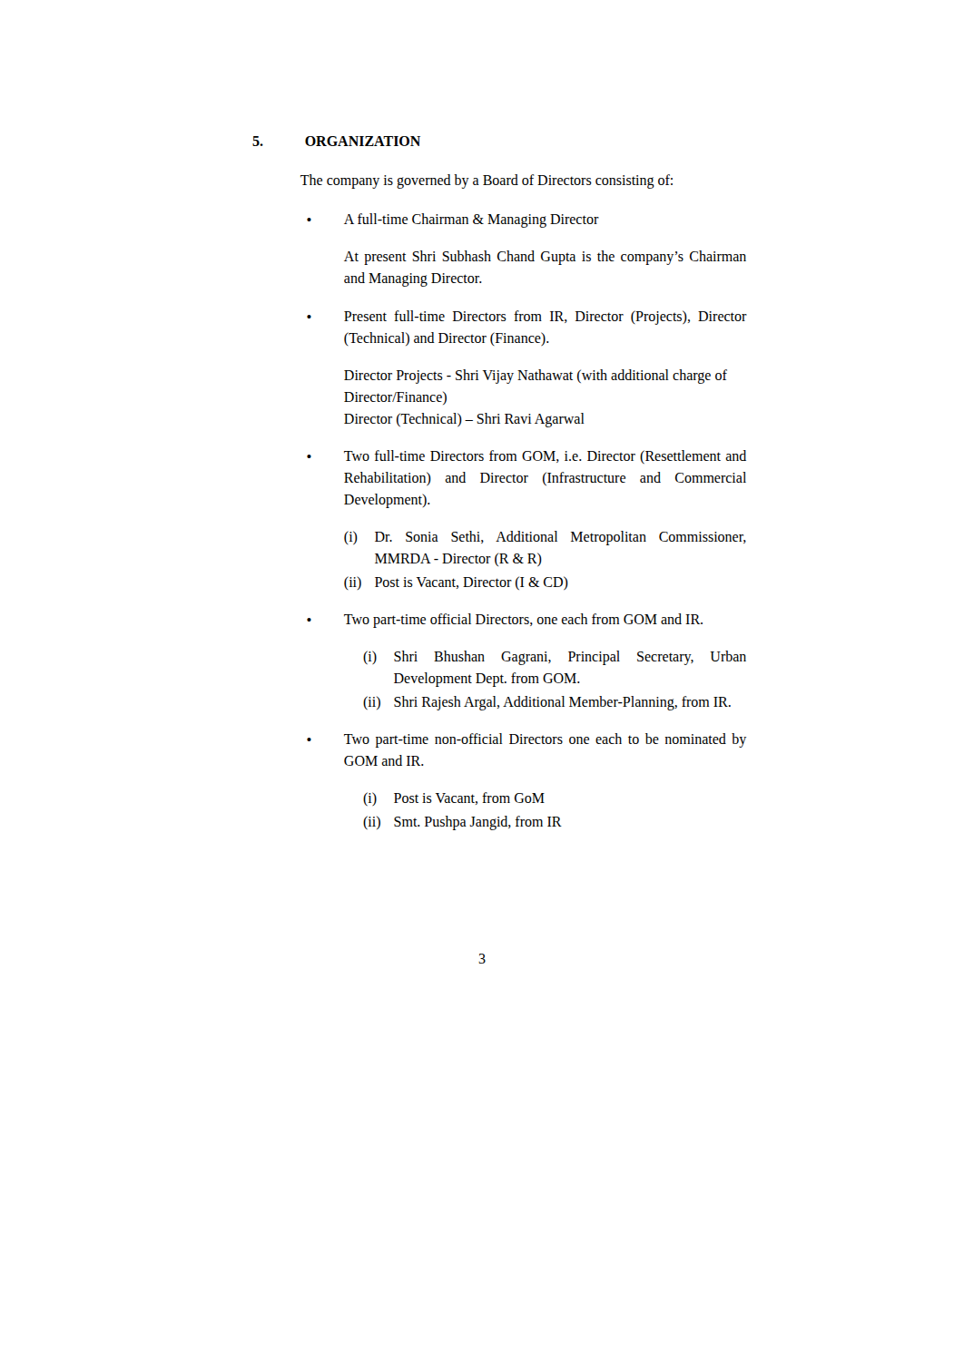5. ORGANIZATION
The company is governed by a Board of Directors consisting of:
A full-time Chairman & Managing Director
At present Shri Subhash Chand Gupta is the company’s Chairman and Managing Director.
Present full-time Directors from IR, Director (Projects), Director (Technical) and Director (Finance).
Director Projects - Shri Vijay Nathawat (with additional charge of Director/Finance)
Director (Technical) – Shri Ravi Agarwal
Two full-time Directors from GOM, i.e. Director (Resettlement and Rehabilitation) and Director (Infrastructure and Commercial Development).
(i) Dr. Sonia Sethi, Additional Metropolitan Commissioner, MMRDA - Director (R & R)
(ii) Post is Vacant, Director (I & CD)
Two part-time official Directors, one each from GOM and IR.
(i) Shri Bhushan Gagrani, Principal Secretary, Urban Development Dept. from GOM.
(ii) Shri Rajesh Argal, Additional Member-Planning, from IR.
Two part-time non-official Directors one each to be nominated by GOM and IR.
(i) Post is Vacant, from GoM
(ii) Smt. Pushpa Jangid, from IR
3